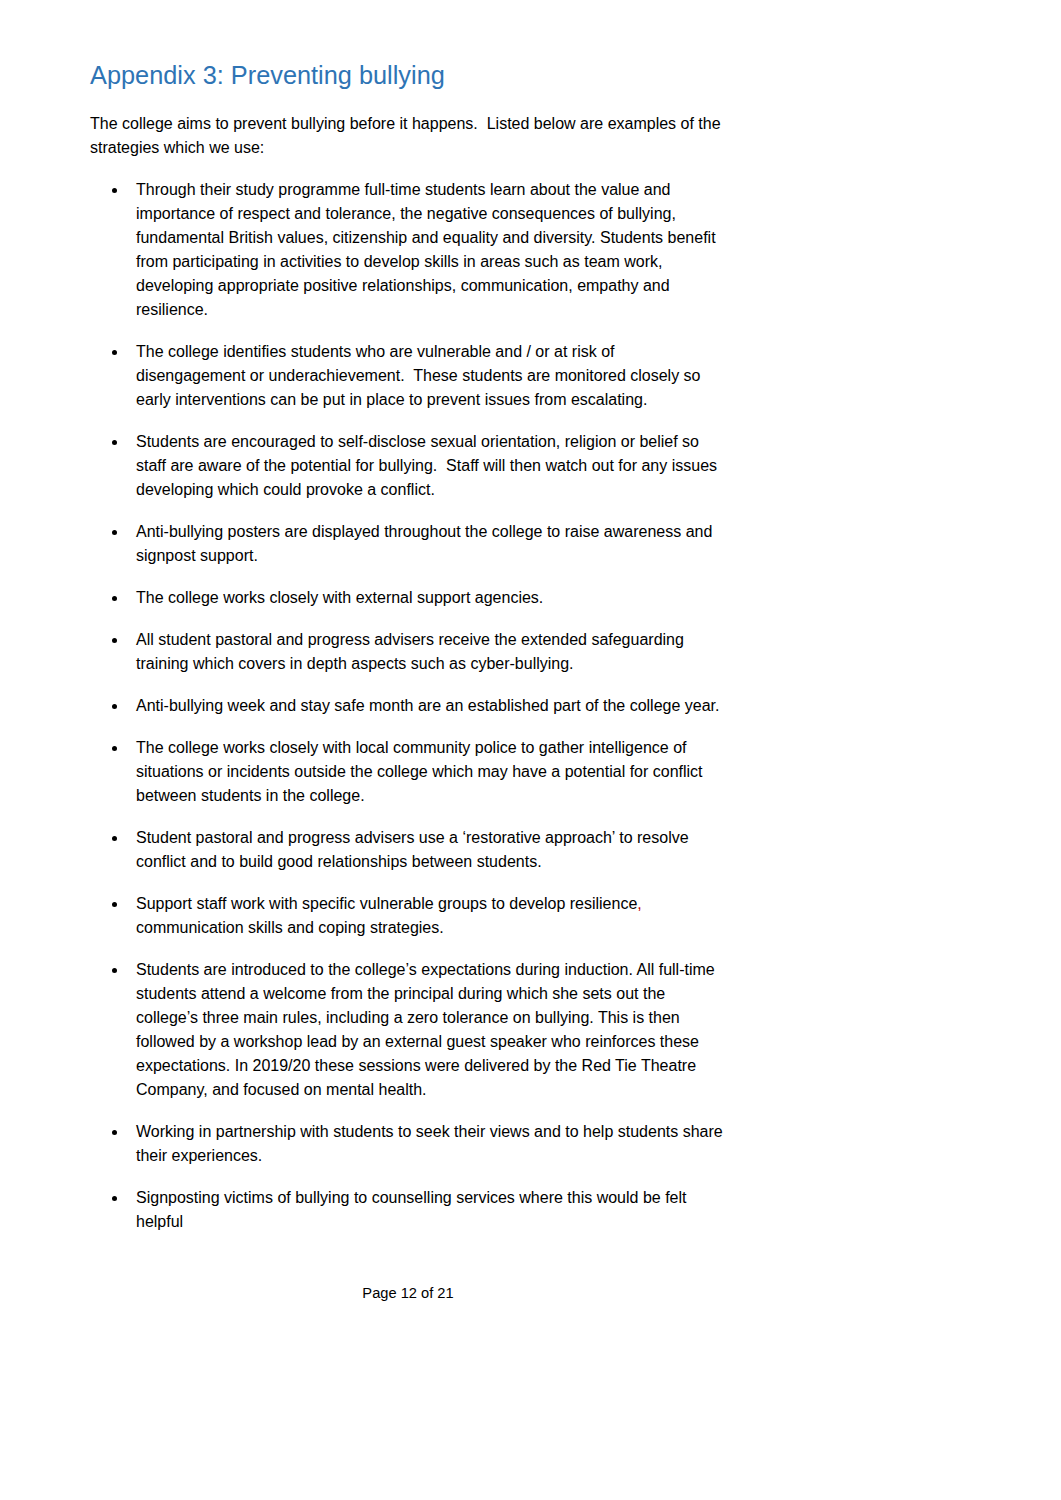Appendix 3: Preventing bullying
The college aims to prevent bullying before it happens. Listed below are examples of the strategies which we use:
Through their study programme full-time students learn about the value and importance of respect and tolerance, the negative consequences of bullying, fundamental British values, citizenship and equality and diversity. Students benefit from participating in activities to develop skills in areas such as team work, developing appropriate positive relationships, communication, empathy and resilience.
The college identifies students who are vulnerable and / or at risk of disengagement or underachievement. These students are monitored closely so early interventions can be put in place to prevent issues from escalating.
Students are encouraged to self-disclose sexual orientation, religion or belief so staff are aware of the potential for bullying. Staff will then watch out for any issues developing which could provoke a conflict.
Anti-bullying posters are displayed throughout the college to raise awareness and signpost support.
The college works closely with external support agencies.
All student pastoral and progress advisers receive the extended safeguarding training which covers in depth aspects such as cyber-bullying.
Anti-bullying week and stay safe month are an established part of the college year.
The college works closely with local community police to gather intelligence of situations or incidents outside the college which may have a potential for conflict between students in the college.
Student pastoral and progress advisers use a ‘restorative approach’ to resolve conflict and to build good relationships between students.
Support staff work with specific vulnerable groups to develop resilience, communication skills and coping strategies.
Students are introduced to the college’s expectations during induction. All full-time students attend a welcome from the principal during which she sets out the college’s three main rules, including a zero tolerance on bullying. This is then followed by a workshop lead by an external guest speaker who reinforces these expectations. In 2019/20 these sessions were delivered by the Red Tie Theatre Company, and focused on mental health.
Working in partnership with students to seek their views and to help students share their experiences.
Signposting victims of bullying to counselling services where this would be felt helpful
Page 12 of 21